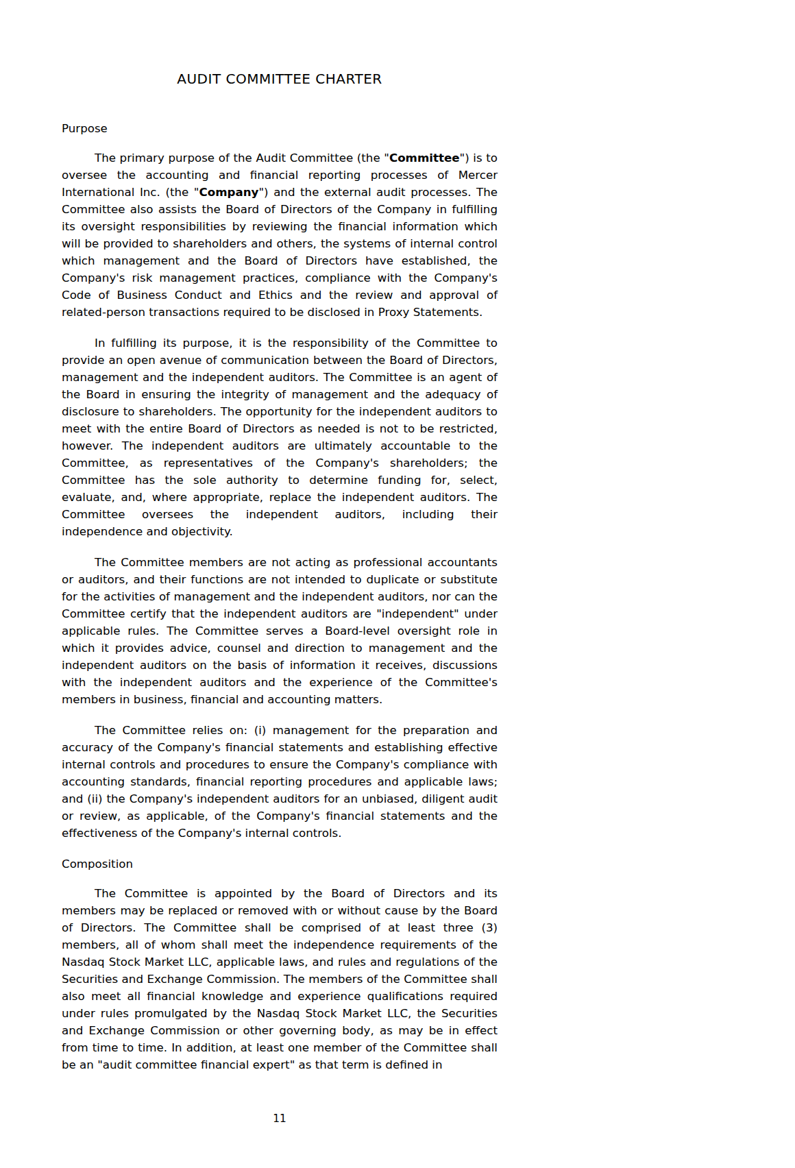AUDIT COMMITTEE CHARTER
Purpose
The primary purpose of the Audit Committee (the "Committee") is to oversee the accounting and financial reporting processes of Mercer International Inc. (the "Company") and the external audit processes. The Committee also assists the Board of Directors of the Company in fulfilling its oversight responsibilities by reviewing the financial information which will be provided to shareholders and others, the systems of internal control which management and the Board of Directors have established, the Company's risk management practices, compliance with the Company's Code of Business Conduct and Ethics and the review and approval of related-person transactions required to be disclosed in Proxy Statements.
In fulfilling its purpose, it is the responsibility of the Committee to provide an open avenue of communication between the Board of Directors, management and the independent auditors. The Committee is an agent of the Board in ensuring the integrity of management and the adequacy of disclosure to shareholders. The opportunity for the independent auditors to meet with the entire Board of Directors as needed is not to be restricted, however. The independent auditors are ultimately accountable to the Committee, as representatives of the Company's shareholders; the Committee has the sole authority to determine funding for, select, evaluate, and, where appropriate, replace the independent auditors. The Committee oversees the independent auditors, including their independence and objectivity.
The Committee members are not acting as professional accountants or auditors, and their functions are not intended to duplicate or substitute for the activities of management and the independent auditors, nor can the Committee certify that the independent auditors are "independent" under applicable rules. The Committee serves a Board-level oversight role in which it provides advice, counsel and direction to management and the independent auditors on the basis of information it receives, discussions with the independent auditors and the experience of the Committee's members in business, financial and accounting matters.
The Committee relies on: (i) management for the preparation and accuracy of the Company's financial statements and establishing effective internal controls and procedures to ensure the Company's compliance with accounting standards, financial reporting procedures and applicable laws; and (ii) the Company's independent auditors for an unbiased, diligent audit or review, as applicable, of the Company's financial statements and the effectiveness of the Company's internal controls.
Composition
The Committee is appointed by the Board of Directors and its members may be replaced or removed with or without cause by the Board of Directors. The Committee shall be comprised of at least three (3) members, all of whom shall meet the independence requirements of the Nasdaq Stock Market LLC, applicable laws, and rules and regulations of the Securities and Exchange Commission. The members of the Committee shall also meet all financial knowledge and experience qualifications required under rules promulgated by the Nasdaq Stock Market LLC, the Securities and Exchange Commission or other governing body, as may be in effect from time to time. In addition, at least one member of the Committee shall be an "audit committee financial expert" as that term is defined in
11